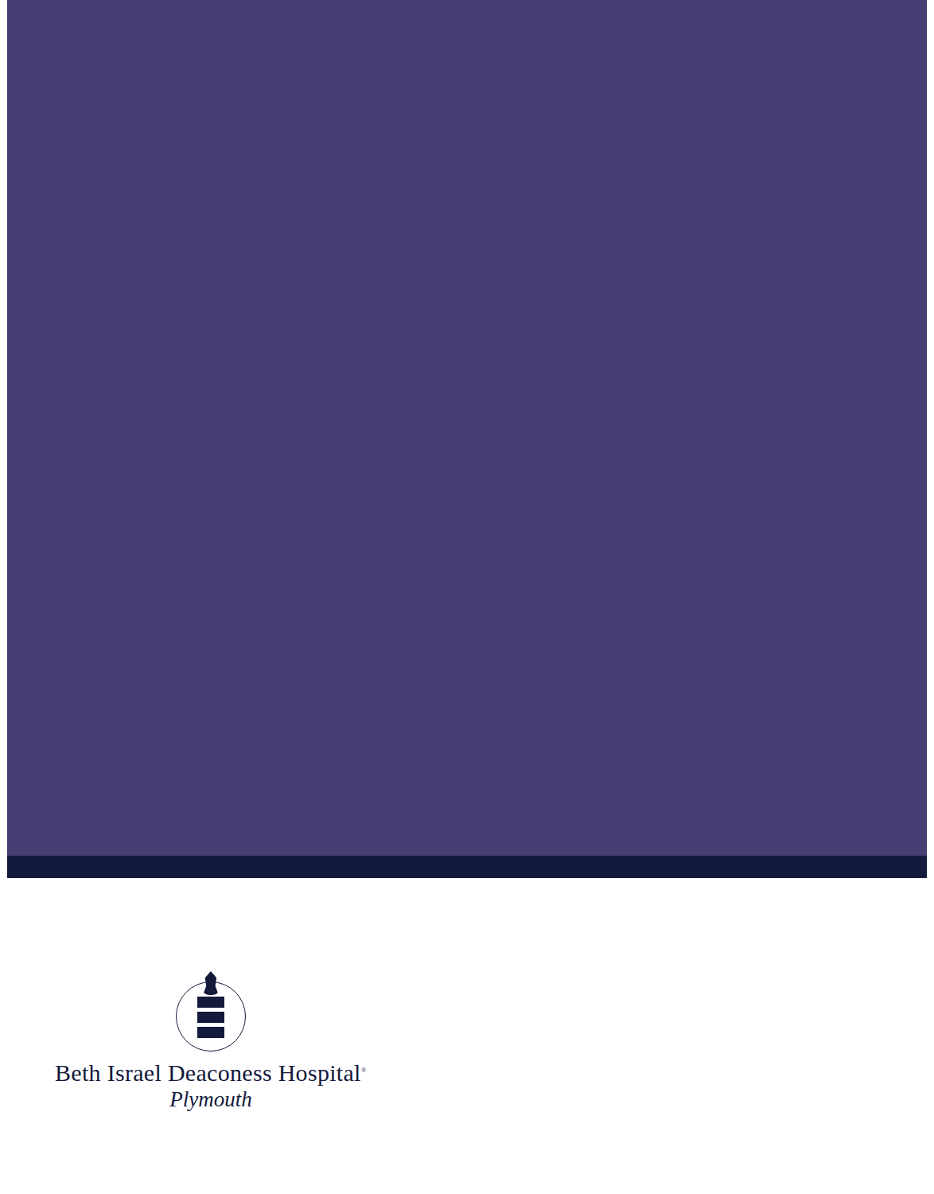Beth Israel Deaconess Hospital®
Plymouth